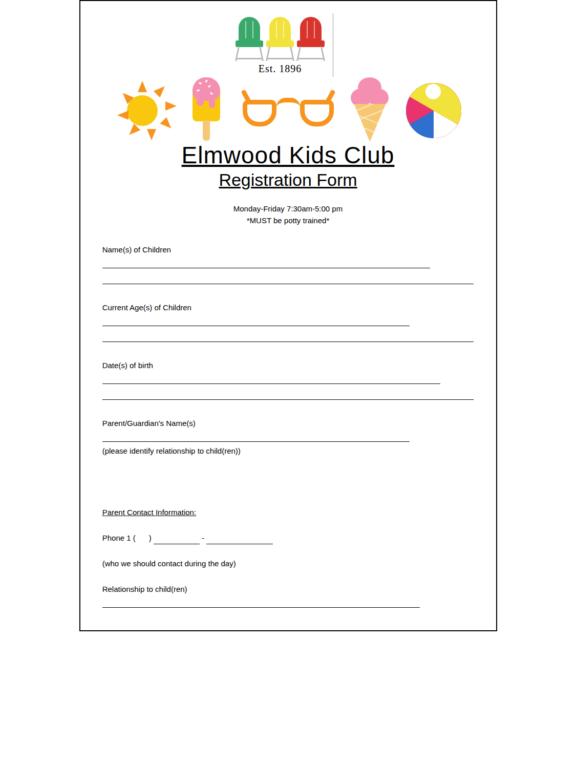Est. 1896
Elmwood Kids Club
Registration Form
Monday-Friday 7:30am-5:00 pm
*MUST be potty trained*
Name(s) of Children
Current Age(s) of Children
Date(s) of birth
Parent/Guardian's Name(s)
(please identify relationship to child(ren))
Parent Contact Information:
Phone 1 ( ) -
(who we should contact during the day)
Relationship to child(ren)